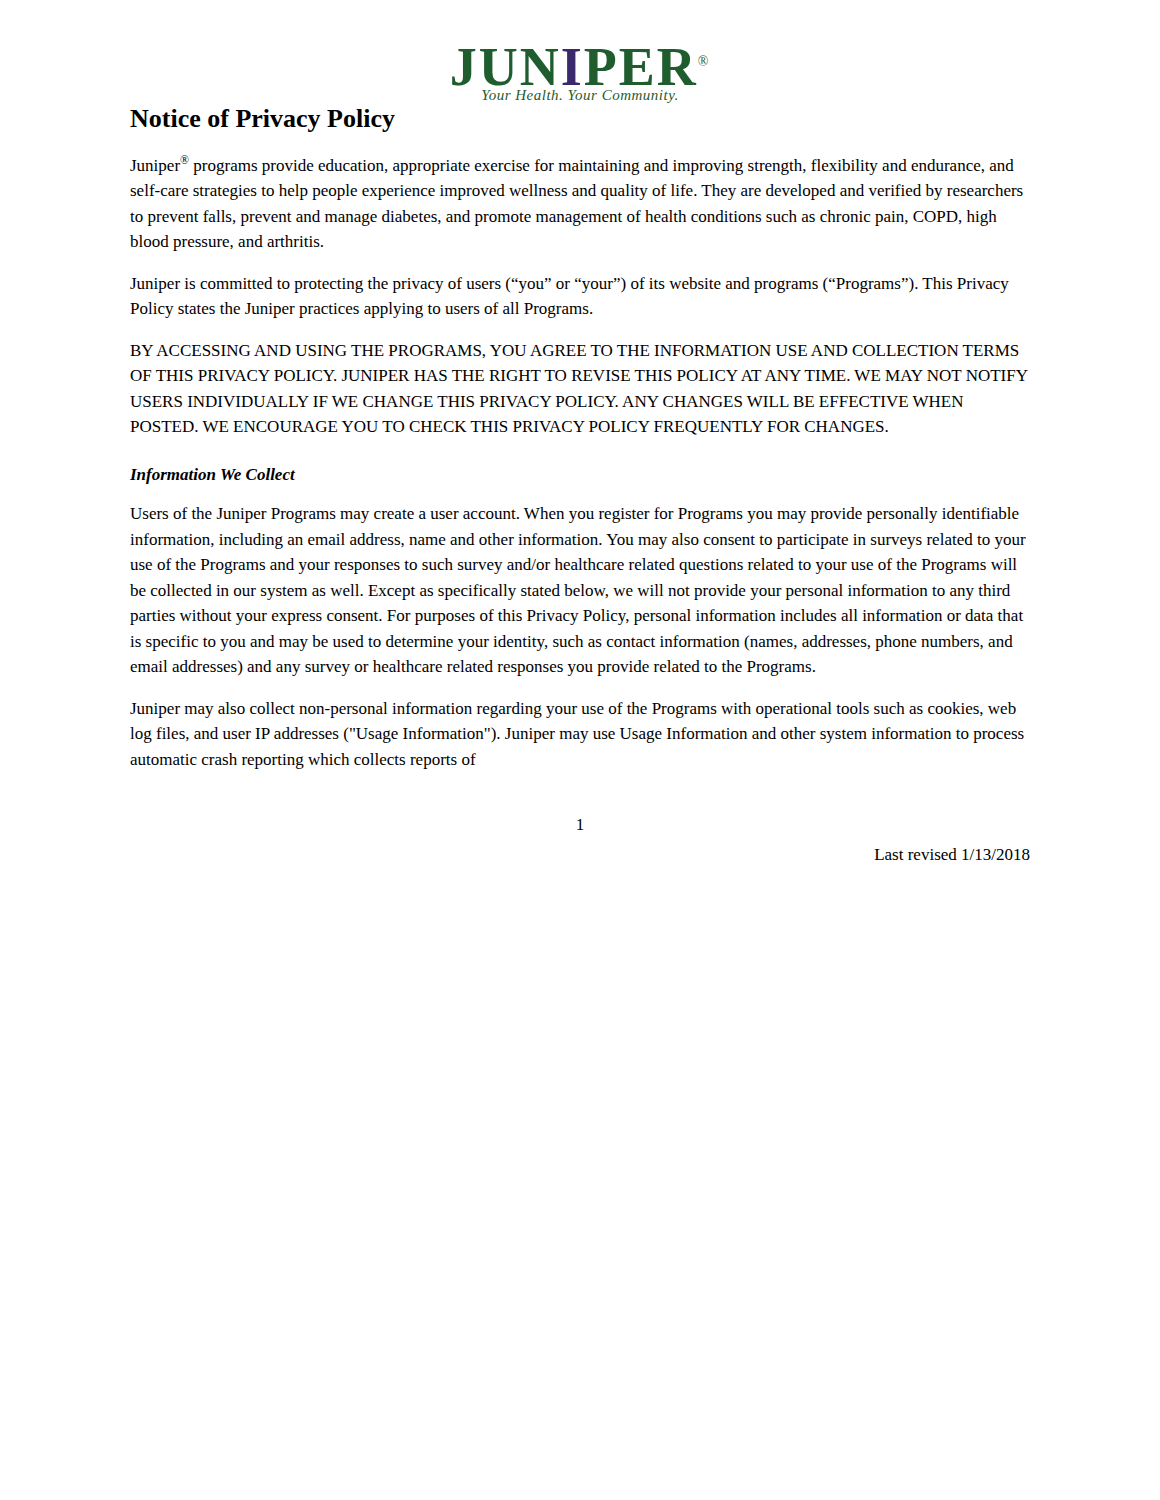JUNIPER®
Your Health. Your Community.
Notice of Privacy Policy
Juniper® programs provide education, appropriate exercise for maintaining and improving strength, flexibility and endurance, and self-care strategies to help people experience improved wellness and quality of life. They are developed and verified by researchers to prevent falls, prevent and manage diabetes, and promote management of health conditions such as chronic pain, COPD, high blood pressure, and arthritis.
Juniper is committed to protecting the privacy of users (“you” or “your”) of its website and programs (“Programs”). This Privacy Policy states the Juniper practices applying to users of all Programs.
By accessing and using the Programs, you agree to the information use and collection terms of this Privacy Policy. Juniper has the right to revise this policy at any time. We may not notify users individually if we change this Privacy Policy. Any changes will be effective when posted. We encourage you to check this Privacy Policy frequently for changes.
Information We Collect
Users of the Juniper Programs may create a user account. When you register for Programs you may provide personally identifiable information, including an email address, name and other information. You may also consent to participate in surveys related to your use of the Programs and your responses to such survey and/or healthcare related questions related to your use of the Programs will be collected in our system as well. Except as specifically stated below, we will not provide your personal information to any third parties without your express consent. For purposes of this Privacy Policy, personal information includes all information or data that is specific to you and may be used to determine your identity, such as contact information (names, addresses, phone numbers, and email addresses) and any survey or healthcare related responses you provide related to the Programs.
Juniper may also collect non-personal information regarding your use of the Programs with operational tools such as cookies, web log files, and user IP addresses ("Usage Information"). Juniper may use Usage Information and other system information to process automatic crash reporting which collects reports of
1
Last revised 1/13/2018